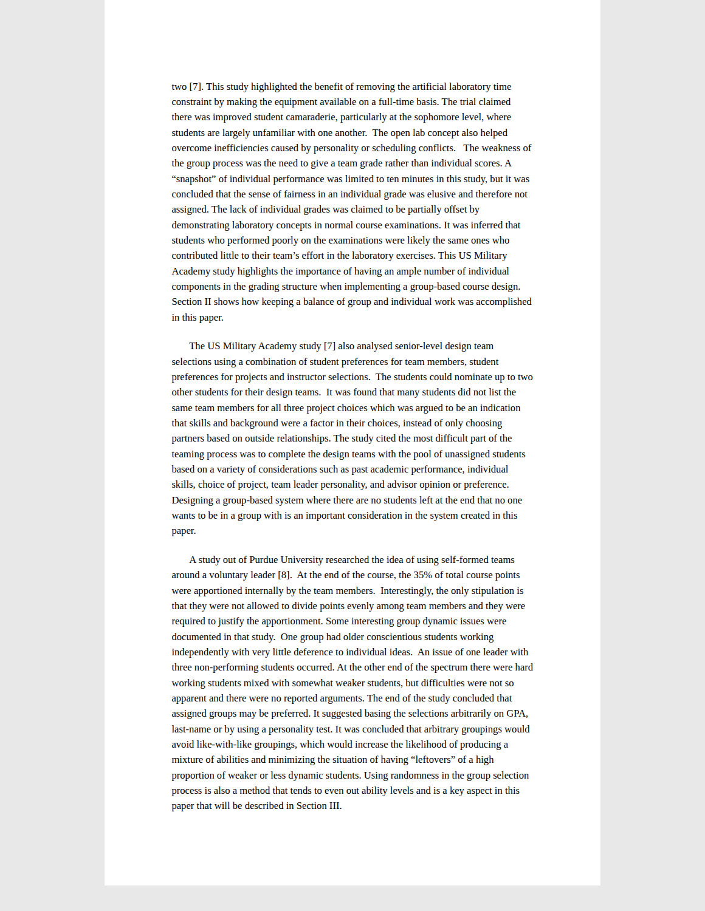two [7]. This study highlighted the benefit of removing the artificial laboratory time constraint by making the equipment available on a full-time basis. The trial claimed there was improved student camaraderie, particularly at the sophomore level, where students are largely unfamiliar with one another. The open lab concept also helped overcome inefficiencies caused by personality or scheduling conflicts. The weakness of the group process was the need to give a team grade rather than individual scores. A “snapshot” of individual performance was limited to ten minutes in this study, but it was concluded that the sense of fairness in an individual grade was elusive and therefore not assigned. The lack of individual grades was claimed to be partially offset by demonstrating laboratory concepts in normal course examinations. It was inferred that students who performed poorly on the examinations were likely the same ones who contributed little to their team’s effort in the laboratory exercises. This US Military Academy study highlights the importance of having an ample number of individual components in the grading structure when implementing a group-based course design. Section II shows how keeping a balance of group and individual work was accomplished in this paper.
The US Military Academy study [7] also analysed senior-level design team selections using a combination of student preferences for team members, student preferences for projects and instructor selections. The students could nominate up to two other students for their design teams. It was found that many students did not list the same team members for all three project choices which was argued to be an indication that skills and background were a factor in their choices, instead of only choosing partners based on outside relationships. The study cited the most difficult part of the teaming process was to complete the design teams with the pool of unassigned students based on a variety of considerations such as past academic performance, individual skills, choice of project, team leader personality, and advisor opinion or preference. Designing a group-based system where there are no students left at the end that no one wants to be in a group with is an important consideration in the system created in this paper.
A study out of Purdue University researched the idea of using self-formed teams around a voluntary leader [8]. At the end of the course, the 35% of total course points were apportioned internally by the team members. Interestingly, the only stipulation is that they were not allowed to divide points evenly among team members and they were required to justify the apportionment. Some interesting group dynamic issues were documented in that study. One group had older conscientious students working independently with very little deference to individual ideas. An issue of one leader with three non-performing students occurred. At the other end of the spectrum there were hard working students mixed with somewhat weaker students, but difficulties were not so apparent and there were no reported arguments. The end of the study concluded that assigned groups may be preferred. It suggested basing the selections arbitrarily on GPA, last-name or by using a personality test. It was concluded that arbitrary groupings would avoid like-with-like groupings, which would increase the likelihood of producing a mixture of abilities and minimizing the situation of having “leftovers” of a high proportion of weaker or less dynamic students. Using randomness in the group selection process is also a method that tends to even out ability levels and is a key aspect in this paper that will be described in Section III.